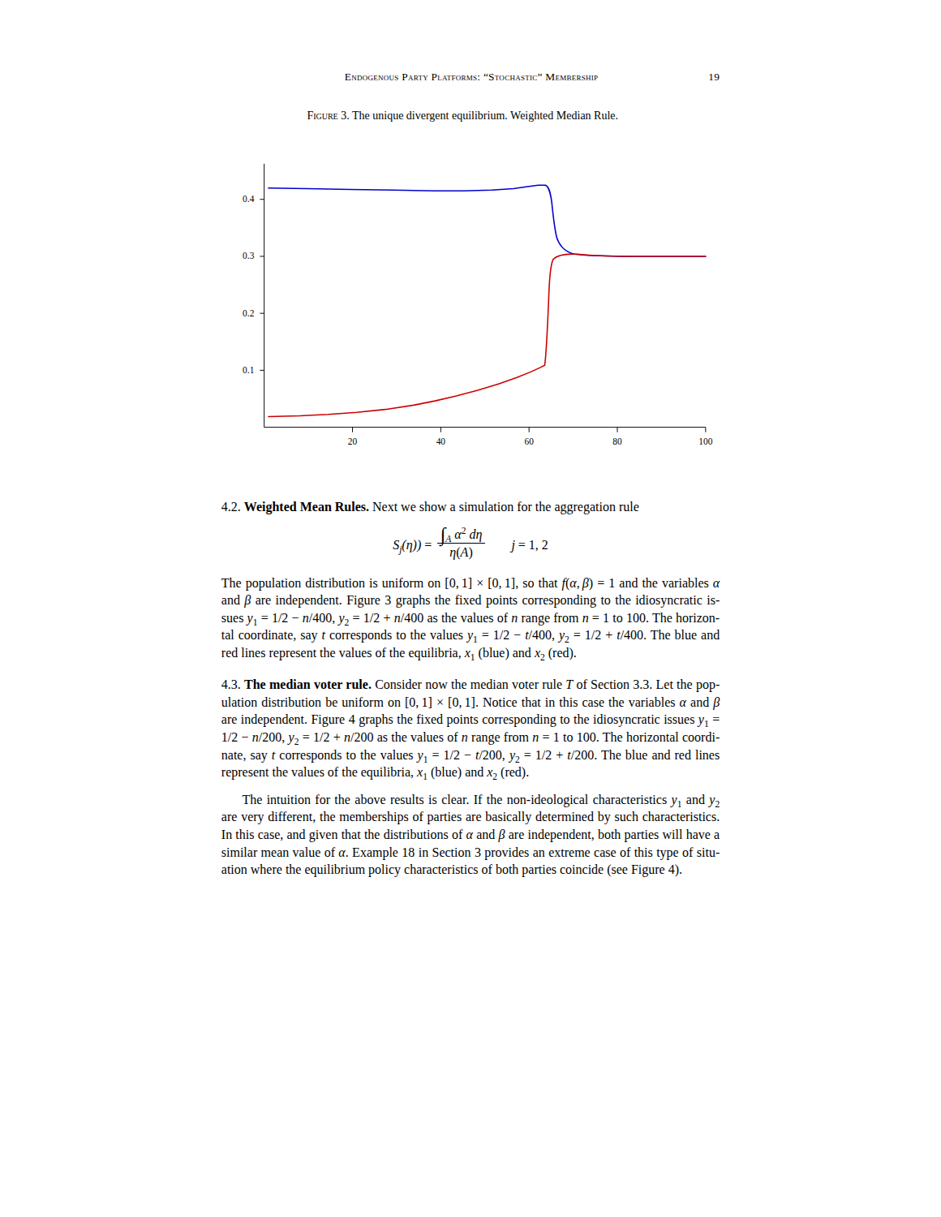Endogenous Party Platforms: “Stochastic” Membership 19
Figure 3. The unique divergent equilibrium. Weighted Median Rule.
mapping: y = 390 - value*800 => 0.1 -> 310 ; 0.2 -> 230 ; 0.3 -> 150 ; 0.4 -> 70 0.1 0.2 0.3 0.4 20 40 60 80 100
4.2. Weighted Mean Rules. Next we show a simulation for the aggregation rule
Sj(η)) = ∫A α2 dη η(A) j = 1, 2
The population distribution is uniform on [0, 1] × [0, 1], so that f(α, β) = 1 and the variables α and β are independent. Figure 3 graphs the fixed points corresponding to the idiosyncratic issues y1 = 1/2 − n/400, y2 = 1/2 + n/400 as the values of n range from n = 1 to 100. The horizontal coordinate, say t corresponds to the values y1 = 1/2 − t/400, y2 = 1/2 + t/400. The blue and red lines represent the values of the equilibria, x1 (blue) and x2 (red).
4.3. The median voter rule. Consider now the median voter rule T of Section 3.3. Let the population distribution be uniform on [0, 1] × [0, 1]. Notice that in this case the variables α and β are independent. Figure 4 graphs the fixed points corresponding to the idiosyncratic issues y1 = 1/2 − n/200, y2 = 1/2 + n/200 as the values of n range from n = 1 to 100. The horizontal coordinate, say t corresponds to the values y1 = 1/2 − t/200, y2 = 1/2 + t/200. The blue and red lines represent the values of the equilibria, x1 (blue) and x2 (red).
The intuition for the above results is clear. If the non-ideological characteristics y1 and y2 are very different, the memberships of parties are basically determined by such characteristics. In this case, and given that the distributions of α and β are independent, both parties will have a similar mean value of α. Example 18 in Section 3 provides an extreme case of this type of situation where the equilibrium policy characteristics of both parties coincide (see Figure 4).